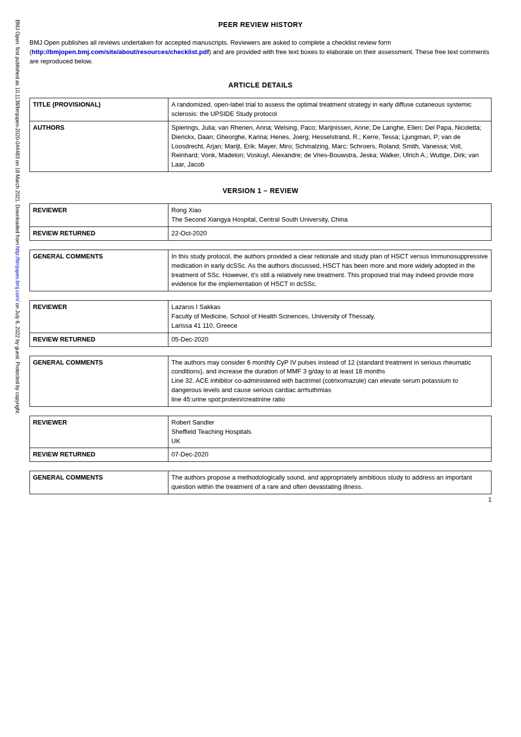BMJ Open: first published as 10.1136/bmjopen-2020-044483 on 18 March 2021. Downloaded from http://bmjopen.bmj.com/ on July 6, 2022 by guest. Protected by copyright.
PEER REVIEW HISTORY
BMJ Open publishes all reviews undertaken for accepted manuscripts. Reviewers are asked to complete a checklist review form (http://bmjopen.bmj.com/site/about/resources/checklist.pdf) and are provided with free text boxes to elaborate on their assessment. These free text comments are reproduced below.
ARTICLE DETAILS
| TITLE (PROVISIONAL) | A randomized, open-label trial to assess the optimal treatment strategy in early diffuse cutaneous systemic sclerosis: the UPSIDE Study protocol |
| AUTHORS | Spierings, Julia; van Rhenen, Anna; Welsing, Paco; Marijnissen, Anne; De Langhe, Ellen; Del Papa, Nicoletta; Dierickx, Daan; Gheorghe, Karina; Henes, Joerg; Hesselstrand, R.; Kerre, Tessa; Ljungman, P; van de Loosdrecht, Arjan; Marijt, Erik; Mayer, Miro; Schmalzing, Marc; Schroers, Roland; Smith, Vanessa; Voll, Reinhard; Vonk, Madelon; Voskuyl, Alexandre; de Vries-Bouwstra, Jeska; Walker, Ulrich A.; Wuttge, Dirk; van Laar, Jacob |
VERSION 1 – REVIEW
| REVIEWER | Rong Xiao The Second Xiangya Hospital, Central South University, China |
| REVIEW RETURNED | 22-Oct-2020 |
| GENERAL COMMENTS | In this study protocol, the authors provided a clear retionale and study plan of HSCT versus Immunosuppressive medication in early dcSSc. As the authors discussed, HSCT has been more and more widely adopted in the treatment of SSc. However, it's still a relatively new treatment. This proposed trial may indeed provide more evidence for the implementation of HSCT in dcSSc. |
| REVIEWER | Lazaros I Sakkas Faculty of Medicine, School of Health Scinences, University of Thessaly, Larissa 41 110, Greece |
| REVIEW RETURNED | 05-Dec-2020 |
| GENERAL COMMENTS | The authors may consider 6 monthly CyP IV pulses instead of 12 (standard treatment in serious rheumatic conditions), and increase the duration of MMF 3 g/day to at least 18 months Line 32. ACE inhibitor co-administered with bactrimel (cotrixomazole) can elevate serum potassium to dangerous levels and cause serious cardiac arrhuthmias line 45:urine spot:protein/creatinine ratio |
| REVIEWER | Robert Sandler Sheffield Teaching Hospitals UK |
| REVIEW RETURNED | 07-Dec-2020 |
| GENERAL COMMENTS | The authors propose a methodologically sound, and appropriately ambitious study to address an important question within the treatment of a rare and often devastating illness. |
1